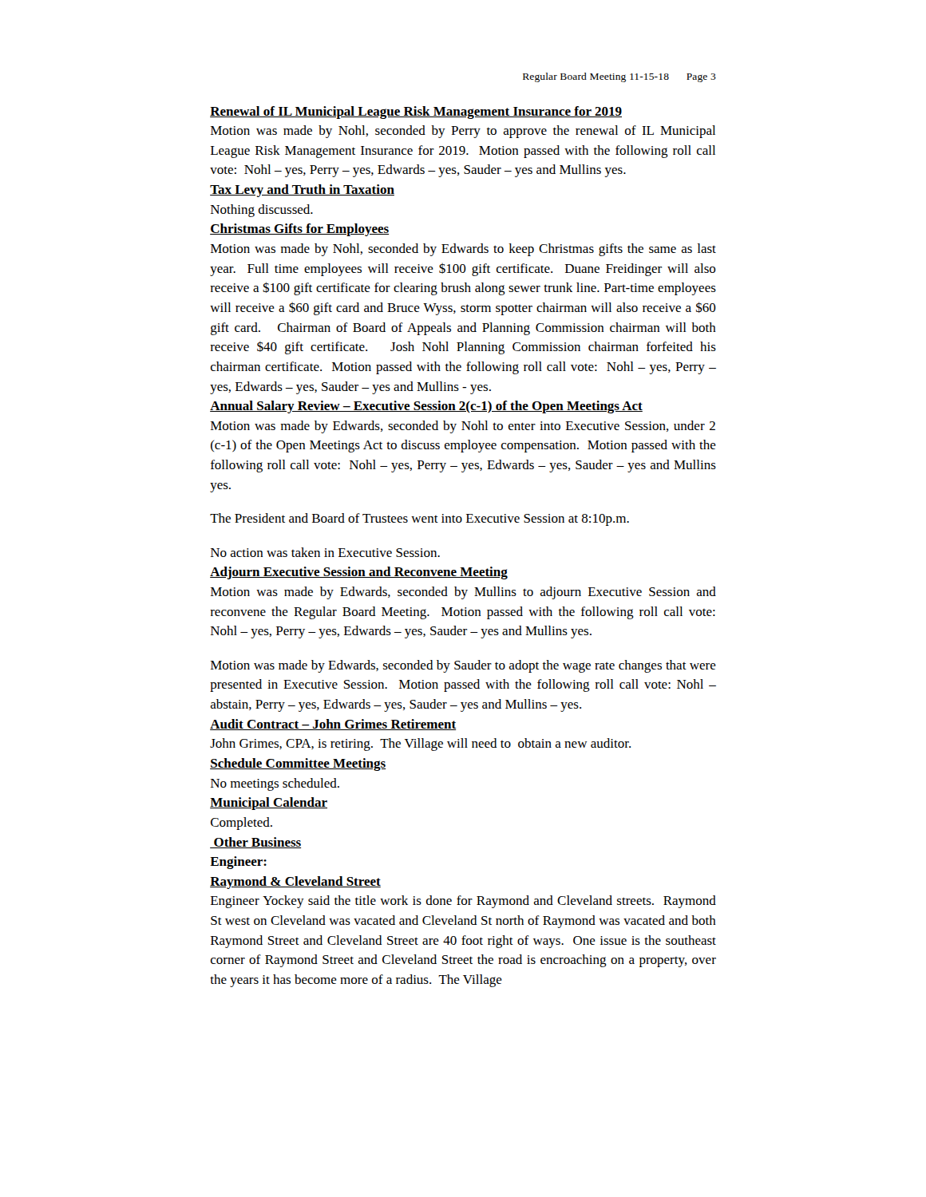Regular Board Meeting 11-15-18 Page 3
Renewal of IL Municipal League Risk Management Insurance for 2019
Motion was made by Nohl, seconded by Perry to approve the renewal of IL Municipal League Risk Management Insurance for 2019. Motion passed with the following roll call vote: Nohl – yes, Perry – yes, Edwards – yes, Sauder – yes and Mullins yes.
Tax Levy and Truth in Taxation
Nothing discussed.
Christmas Gifts for Employees
Motion was made by Nohl, seconded by Edwards to keep Christmas gifts the same as last year. Full time employees will receive $100 gift certificate. Duane Freidinger will also receive a $100 gift certificate for clearing brush along sewer trunk line. Part-time employees will receive a $60 gift card and Bruce Wyss, storm spotter chairman will also receive a $60 gift card. Chairman of Board of Appeals and Planning Commission chairman will both receive $40 gift certificate. Josh Nohl Planning Commission chairman forfeited his chairman certificate. Motion passed with the following roll call vote: Nohl – yes, Perry – yes, Edwards – yes, Sauder – yes and Mullins - yes.
Annual Salary Review – Executive Session 2(c-1) of the Open Meetings Act
Motion was made by Edwards, seconded by Nohl to enter into Executive Session, under 2 (c-1) of the Open Meetings Act to discuss employee compensation. Motion passed with the following roll call vote: Nohl – yes, Perry – yes, Edwards – yes, Sauder – yes and Mullins yes.
The President and Board of Trustees went into Executive Session at 8:10p.m.
No action was taken in Executive Session.
Adjourn Executive Session and Reconvene Meeting
Motion was made by Edwards, seconded by Mullins to adjourn Executive Session and reconvene the Regular Board Meeting. Motion passed with the following roll call vote: Nohl – yes, Perry – yes, Edwards – yes, Sauder – yes and Mullins yes.
Motion was made by Edwards, seconded by Sauder to adopt the wage rate changes that were presented in Executive Session. Motion passed with the following roll call vote: Nohl – abstain, Perry – yes, Edwards – yes, Sauder – yes and Mullins – yes.
Audit Contract – John Grimes Retirement
John Grimes, CPA, is retiring. The Village will need to obtain a new auditor.
Schedule Committee Meetings
No meetings scheduled.
Municipal Calendar
Completed.
Other Business
Engineer:
Raymond & Cleveland Street
Engineer Yockey said the title work is done for Raymond and Cleveland streets. Raymond St west on Cleveland was vacated and Cleveland St north of Raymond was vacated and both Raymond Street and Cleveland Street are 40 foot right of ways. One issue is the southeast corner of Raymond Street and Cleveland Street the road is encroaching on a property, over the years it has become more of a radius. The Village